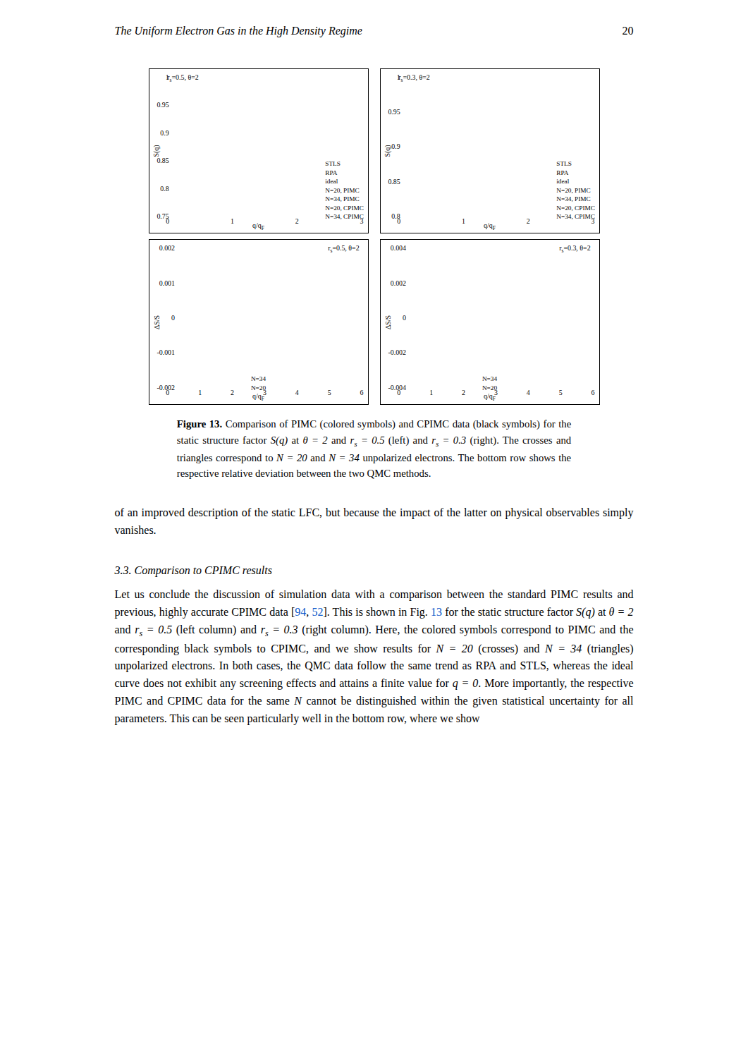The Uniform Electron Gas in the High Density Regime 20
S(q) rs=0.5, θ=2
1 0.95 0.9 0.85 0.8 0.75
0123
q/qF
STLS
RPA
ideal
N=20, PIMC
N=34, PIMC
N=20, CPIMC
N=34, CPIMC
S(q) rs=0.3, θ=2
1 0.95 0.9 0.85 0.8
0123
q/qF
STLS
RPA
ideal
N=20, PIMC
N=34, PIMC
N=20, CPIMC
N=34, CPIMC
ΔS/S rs=0.5, θ=2
0.002 0.001 0 -0.001 -0.002
0123456
q/qF
N=34
N=20
ΔS/S rs=0.3, θ=2
0.004 0.002 0 -0.002 -0.004
0123456
q/qF
N=34
N=20
Figure 13. Comparison of PIMC (colored symbols) and CPIMC data (black symbols) for the static structure factor S(q) at θ = 2 and rs = 0.5 (left) and rs = 0.3 (right). The crosses and triangles correspond to N = 20 and N = 34 unpolarized electrons. The bottom row shows the respective relative deviation between the two QMC methods.
of an improved description of the static LFC, but because the impact of the latter on physical observables simply vanishes.
3.3. Comparison to CPIMC results
Let us conclude the discussion of simulation data with a comparison between the standard PIMC results and previous, highly accurate CPIMC data [94, 52]. This is shown in Fig. 13 for the static structure factor S(q) at θ = 2 and rs = 0.5 (left column) and rs = 0.3 (right column). Here, the colored symbols correspond to PIMC and the corresponding black symbols to CPIMC, and we show results for N = 20 (crosses) and N = 34 (triangles) unpolarized electrons. In both cases, the QMC data follow the same trend as RPA and STLS, whereas the ideal curve does not exhibit any screening effects and attains a finite value for q = 0. More importantly, the respective PIMC and CPIMC data for the same N cannot be distinguished within the given statistical uncertainty for all parameters. This can be seen particularly well in the bottom row, where we show